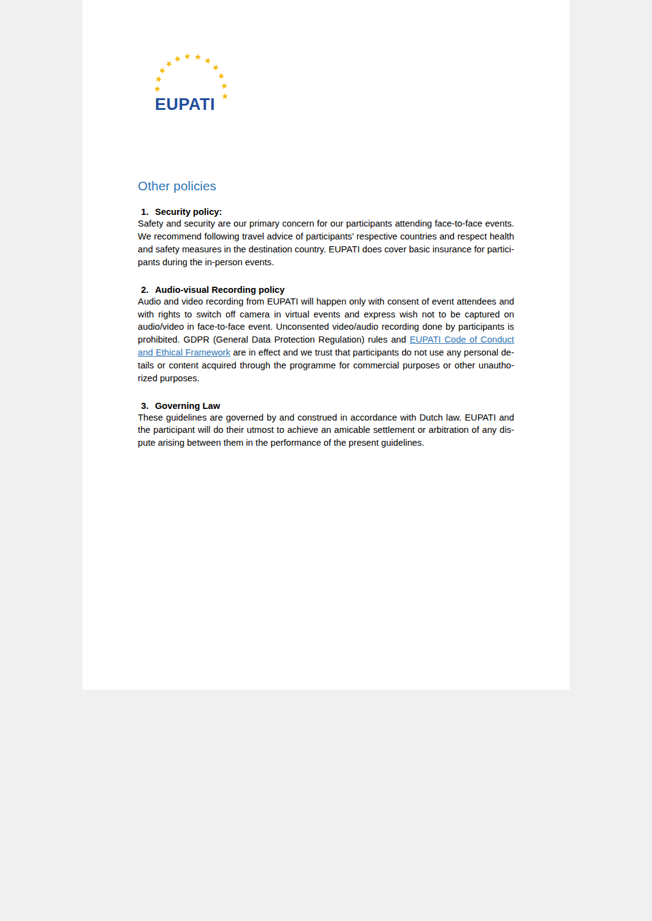EUPATI
Other policies
Security policy:
Safety and security are our primary concern for our participants attending face-to-face events. We recommend following travel advice of participants’ respective countries and respect health and safety measures in the destination country. EUPATI does cover basic insurance for participants during the in-person events.
Audio-visual Recording policy
Audio and video recording from EUPATI will happen only with consent of event attendees and with rights to switch off camera in virtual events and express wish not to be captured on audio/video in face-to-face event. Unconsented video/audio recording done by participants is prohibited. GDPR (General Data Protection Regulation) rules and EUPATI Code of Conduct and Ethical Framework are in effect and we trust that participants do not use any personal details or content acquired through the programme for commercial purposes or other unauthorized purposes.
Governing Law
These guidelines are governed by and construed in accordance with Dutch law. EUPATI and the participant will do their utmost to achieve an amicable settlement or arbitration of any dispute arising between them in the performance of the present guidelines.